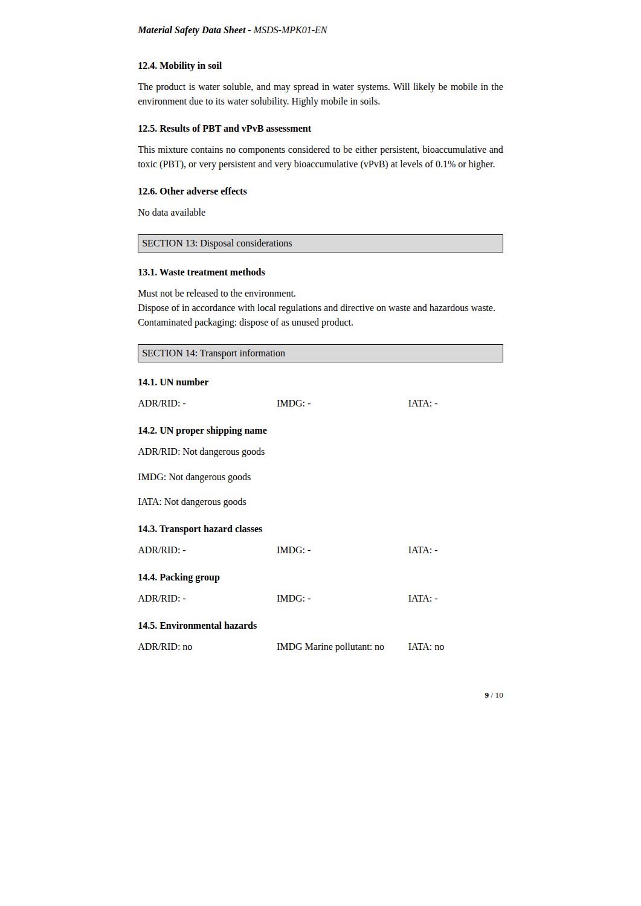Material Safety Data Sheet - MSDS-MPK01-EN
12.4. Mobility in soil
The product is water soluble, and may spread in water systems. Will likely be mobile in the environment due to its water solubility. Highly mobile in soils.
12.5. Results of PBT and vPvB assessment
This mixture contains no components considered to be either persistent, bioaccumulative and toxic (PBT), or very persistent and very bioaccumulative (vPvB) at levels of 0.1% or higher.
12.6. Other adverse effects
No data available
SECTION 13: Disposal considerations
13.1. Waste treatment methods
Must not be released to the environment.
Dispose of in accordance with local regulations and directive on waste and hazardous waste.
Contaminated packaging: dispose of as unused product.
SECTION 14: Transport information
14.1. UN number
ADR/RID: - IMDG: - IATA: -
14.2. UN proper shipping name
ADR/RID: Not dangerous goods
IMDG: Not dangerous goods
IATA: Not dangerous goods
14.3. Transport hazard classes
ADR/RID: - IMDG: - IATA: -
14.4. Packing group
ADR/RID: - IMDG: - IATA: -
14.5. Environmental hazards
ADR/RID: no IMDG Marine pollutant: no IATA: no
9 / 10